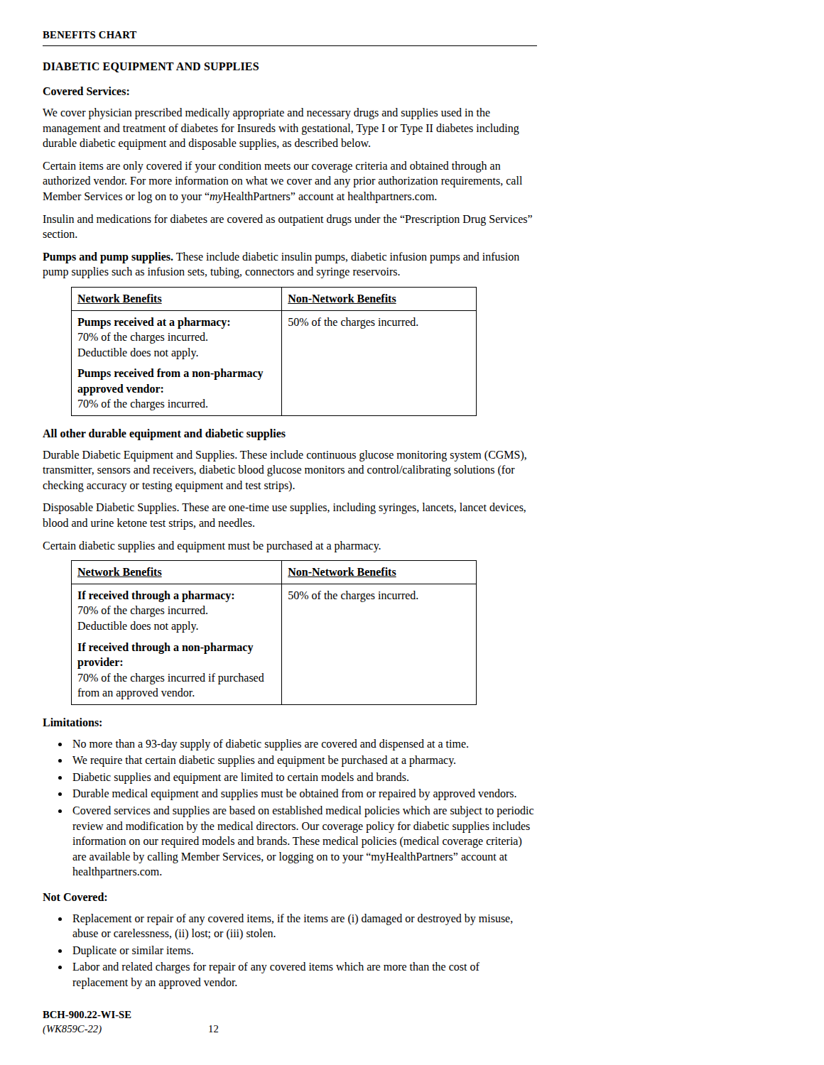BENEFITS CHART
DIABETIC EQUIPMENT AND SUPPLIES
Covered Services:
We cover physician prescribed medically appropriate and necessary drugs and supplies used in the management and treatment of diabetes for Insureds with gestational, Type I or Type II diabetes including durable diabetic equipment and disposable supplies, as described below.
Certain items are only covered if your condition meets our coverage criteria and obtained through an authorized vendor. For more information on what we cover and any prior authorization requirements, call Member Services or log on to your “my HealthPartners” account at healthpartners.com.
Insulin and medications for diabetes are covered as outpatient drugs under the “Prescription Drug Services” section.
Pumps and pump supplies. These include diabetic insulin pumps, diabetic infusion pumps and infusion pump supplies such as infusion sets, tubing, connectors and syringe reservoirs.
| Network Benefits | Non-Network Benefits |
| --- | --- |
| Pumps received at a pharmacy: 70% of the charges incurred. Deductible does not apply. Pumps received from a non-pharmacy approved vendor: 70% of the charges incurred. | 50% of the charges incurred. |
All other durable equipment and diabetic supplies
Durable Diabetic Equipment and Supplies. These include continuous glucose monitoring system (CGMS), transmitter, sensors and receivers, diabetic blood glucose monitors and control/calibrating solutions (for checking accuracy or testing equipment and test strips).
Disposable Diabetic Supplies. These are one-time use supplies, including syringes, lancets, lancet devices, blood and urine ketone test strips, and needles.
Certain diabetic supplies and equipment must be purchased at a pharmacy.
| Network Benefits | Non-Network Benefits |
| --- | --- |
| If received through a pharmacy: 70% of the charges incurred. Deductible does not apply. If received through a non-pharmacy provider: 70% of the charges incurred if purchased from an approved vendor. | 50% of the charges incurred. |
Limitations:
No more than a 93-day supply of diabetic supplies are covered and dispensed at a time.
We require that certain diabetic supplies and equipment be purchased at a pharmacy.
Diabetic supplies and equipment are limited to certain models and brands.
Durable medical equipment and supplies must be obtained from or repaired by approved vendors.
Covered services and supplies are based on established medical policies which are subject to periodic review and modification by the medical directors. Our coverage policy for diabetic supplies includes information on our required models and brands. These medical policies (medical coverage criteria) are available by calling Member Services, or logging on to your “myHealthPartners” account at healthpartners.com.
Not Covered:
Replacement or repair of any covered items, if the items are (i) damaged or destroyed by misuse, abuse or carelessness, (ii) lost; or (iii) stolen.
Duplicate or similar items.
Labor and related charges for repair of any covered items which are more than the cost of replacement by an approved vendor.
BCH-900.22-WI-SE
(WK859C-22) 12